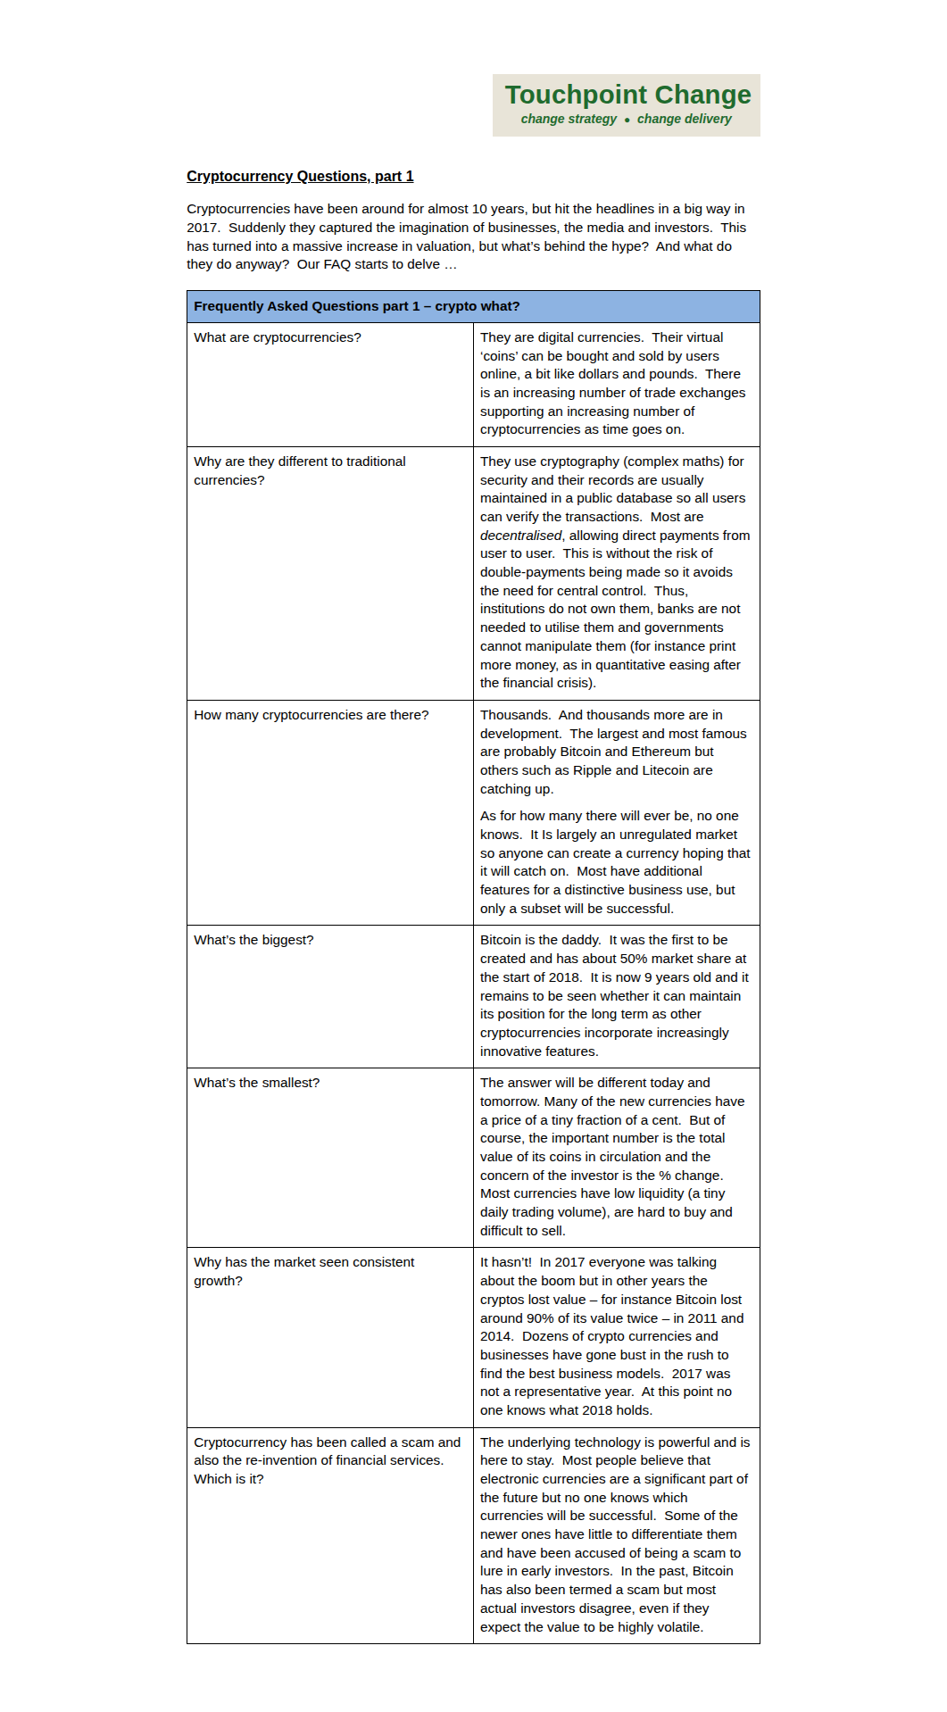Touchpoint Change
change strategy ● change delivery
Cryptocurrency Questions, part 1
Cryptocurrencies have been around for almost 10 years, but hit the headlines in a big way in 2017. Suddenly they captured the imagination of businesses, the media and investors. This has turned into a massive increase in valuation, but what’s behind the hype? And what do they do anyway? Our FAQ starts to delve …
| Frequently Asked Questions part 1 – crypto what? |
| --- |
| What are cryptocurrencies? | They are digital currencies. Their virtual ‘coins’ can be bought and sold by users online, a bit like dollars and pounds. There is an increasing number of trade exchanges supporting an increasing number of cryptocurrencies as time goes on. |
| Why are they different to traditional currencies? | They use cryptography (complex maths) for security and their records are usually maintained in a public database so all users can verify the transactions. Most are decentralised , allowing direct payments from user to user. This is without the risk of double-payments being made so it avoids the need for central control. Thus, institutions do not own them, banks are not needed to utilise them and governments cannot manipulate them (for instance print more money, as in quantitative easing after the financial crisis). |
| How many cryptocurrencies are there? | Thousands. And thousands more are in development. The largest and most famous are probably Bitcoin and Ethereum but others such as Ripple and Litecoin are catching up. As for how many there will ever be, no one knows. It Is largely an unregulated market so anyone can create a currency hoping that it will catch on. Most have additional features for a distinctive business use, but only a subset will be successful. |
| What’s the biggest? | Bitcoin is the daddy. It was the first to be created and has about 50% market share at the start of 2018. It is now 9 years old and it remains to be seen whether it can maintain its position for the long term as other cryptocurrencies incorporate increasingly innovative features. |
| What’s the smallest? | The answer will be different today and tomorrow. Many of the new currencies have a price of a tiny fraction of a cent. But of course, the important number is the total value of its coins in circulation and the concern of the investor is the % change. Most currencies have low liquidity (a tiny daily trading volume), are hard to buy and difficult to sell. |
| Why has the market seen consistent growth? | It hasn’t! In 2017 everyone was talking about the boom but in other years the cryptos lost value – for instance Bitcoin lost around 90% of its value twice – in 2011 and 2014. Dozens of crypto currencies and businesses have gone bust in the rush to find the best business models. 2017 was not a representative year. At this point no one knows what 2018 holds. |
| Cryptocurrency has been called a scam and also the re-invention of financial services. Which is it? | The underlying technology is powerful and is here to stay. Most people believe that electronic currencies are a significant part of the future but no one knows which currencies will be successful. Some of the newer ones have little to differentiate them and have been accused of being a scam to lure in early investors. In the past, Bitcoin has also been termed a scam but most actual investors disagree, even if they expect the value to be highly volatile. |